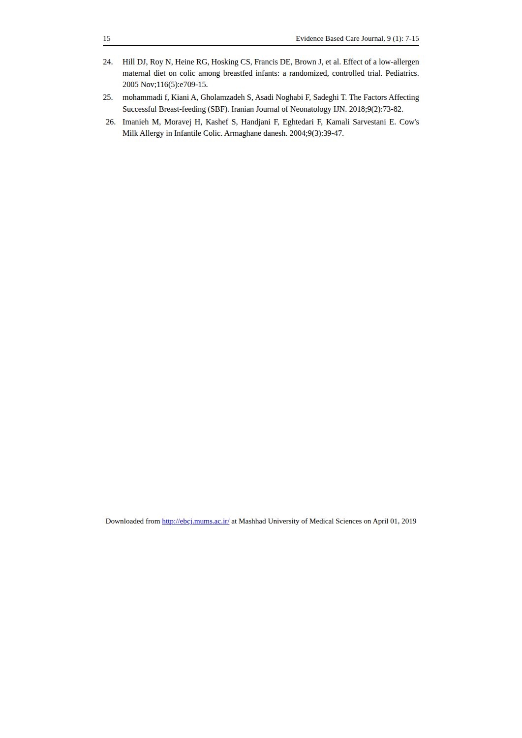15 Evidence Based Care Journal, 9 (1): 7-15
24. Hill DJ, Roy N, Heine RG, Hosking CS, Francis DE, Brown J, et al. Effect of a low-allergen maternal diet on colic among breastfed infants: a randomized, controlled trial. Pediatrics. 2005 Nov;116(5):e709-15.
25. mohammadi f, Kiani A, Gholamzadeh S, Asadi Noghabi F, Sadeghi T. The Factors Affecting Successful Breast-feeding (SBF). Iranian Journal of Neonatology IJN. 2018;9(2):73-82.
26. Imanieh M, Moravej H, Kashef S, Handjani F, Eghtedari F, Kamali Sarvestani E. Cow's Milk Allergy in Infantile Colic. Armaghane danesh. 2004;9(3):39-47.
Downloaded from http://ebcj.mums.ac.ir/ at Mashhad University of Medical Sciences on April 01, 2019